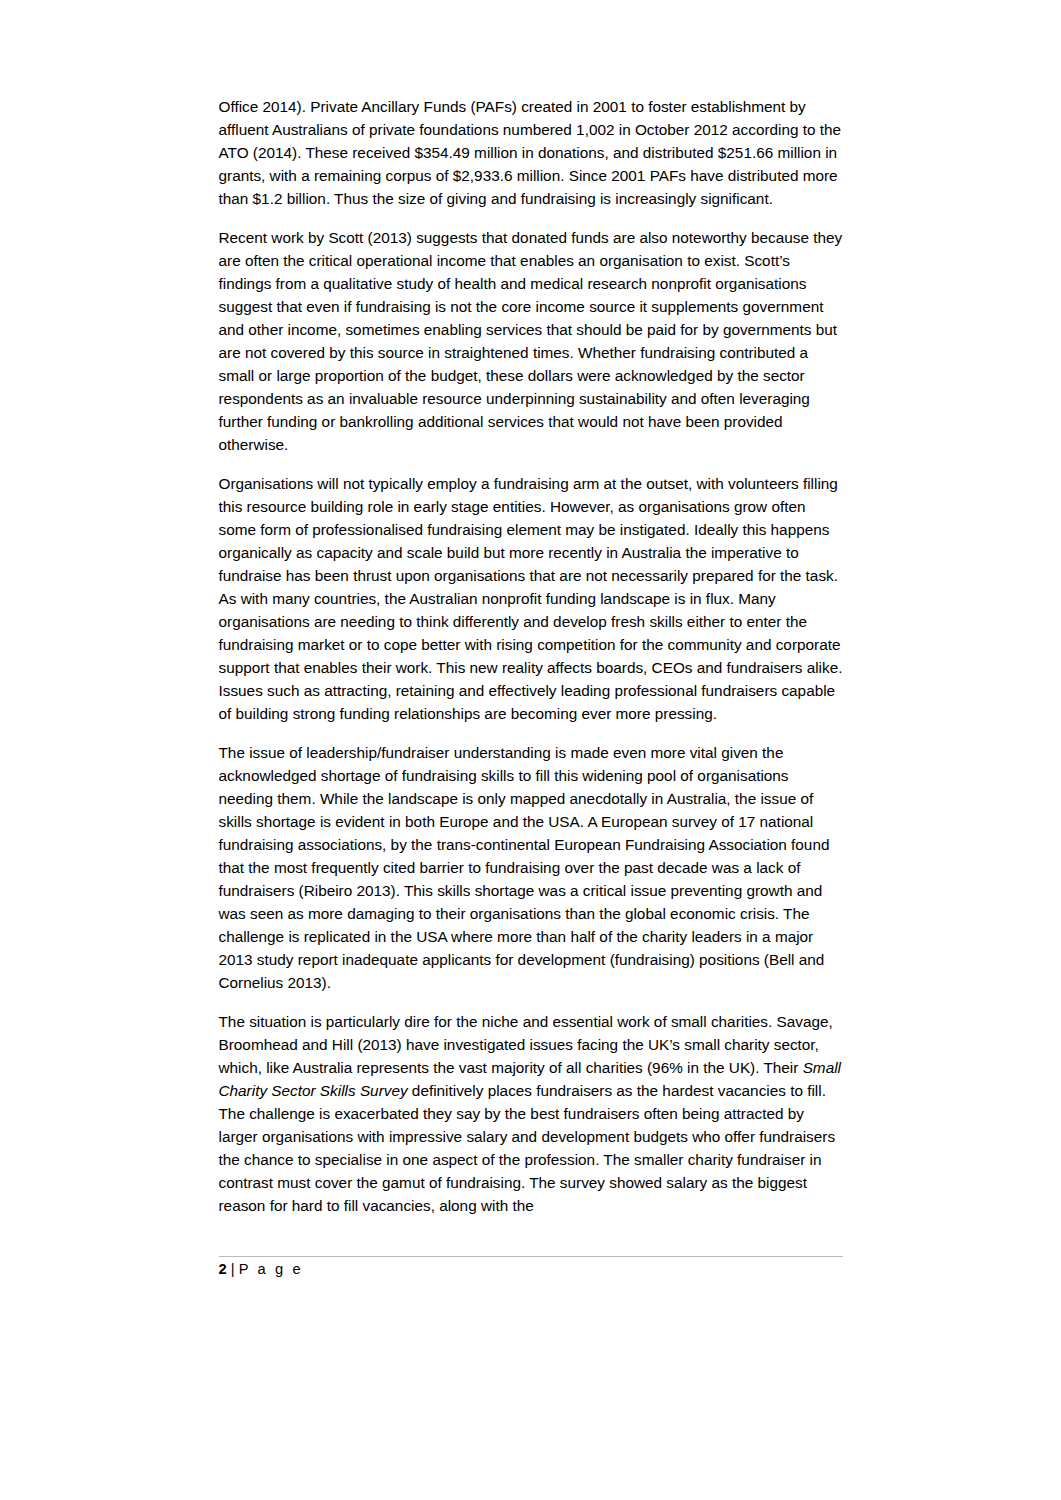Office 2014). Private Ancillary Funds (PAFs) created in 2001 to foster establishment by affluent Australians of private foundations numbered 1,002 in October 2012 according to the ATO (2014). These received $354.49 million in donations, and distributed $251.66 million in grants, with a remaining corpus of $2,933.6 million. Since 2001 PAFs have distributed more than $1.2 billion. Thus the size of giving and fundraising is increasingly significant.
Recent work by Scott (2013) suggests that donated funds are also noteworthy because they are often the critical operational income that enables an organisation to exist. Scott’s findings from a qualitative study of health and medical research nonprofit organisations suggest that even if fundraising is not the core income source it supplements government and other income, sometimes enabling services that should be paid for by governments but are not covered by this source in straightened times. Whether fundraising contributed a small or large proportion of the budget, these dollars were acknowledged by the sector respondents as an invaluable resource underpinning sustainability and often leveraging further funding or bankrolling additional services that would not have been provided otherwise.
Organisations will not typically employ a fundraising arm at the outset, with volunteers filling this resource building role in early stage entities. However, as organisations grow often some form of professionalised fundraising element may be instigated. Ideally this happens organically as capacity and scale build but more recently in Australia the imperative to fundraise has been thrust upon organisations that are not necessarily prepared for the task. As with many countries, the Australian nonprofit funding landscape is in flux. Many organisations are needing to think differently and develop fresh skills either to enter the fundraising market or to cope better with rising competition for the community and corporate support that enables their work. This new reality affects boards, CEOs and fundraisers alike. Issues such as attracting, retaining and effectively leading professional fundraisers capable of building strong funding relationships are becoming ever more pressing.
The issue of leadership/fundraiser understanding is made even more vital given the acknowledged shortage of fundraising skills to fill this widening pool of organisations needing them. While the landscape is only mapped anecdotally in Australia, the issue of skills shortage is evident in both Europe and the USA. A European survey of 17 national fundraising associations, by the trans-continental European Fundraising Association found that the most frequently cited barrier to fundraising over the past decade was a lack of fundraisers (Ribeiro 2013). This skills shortage was a critical issue preventing growth and was seen as more damaging to their organisations than the global economic crisis. The challenge is replicated in the USA where more than half of the charity leaders in a major 2013 study report inadequate applicants for development (fundraising) positions (Bell and Cornelius 2013).
The situation is particularly dire for the niche and essential work of small charities. Savage, Broomhead and Hill (2013) have investigated issues facing the UK’s small charity sector, which, like Australia represents the vast majority of all charities (96% in the UK). Their Small Charity Sector Skills Survey definitively places fundraisers as the hardest vacancies to fill. The challenge is exacerbated they say by the best fundraisers often being attracted by larger organisations with impressive salary and development budgets who offer fundraisers the chance to specialise in one aspect of the profession. The smaller charity fundraiser in contrast must cover the gamut of fundraising. The survey showed salary as the biggest reason for hard to fill vacancies, along with the
2 | P a g e